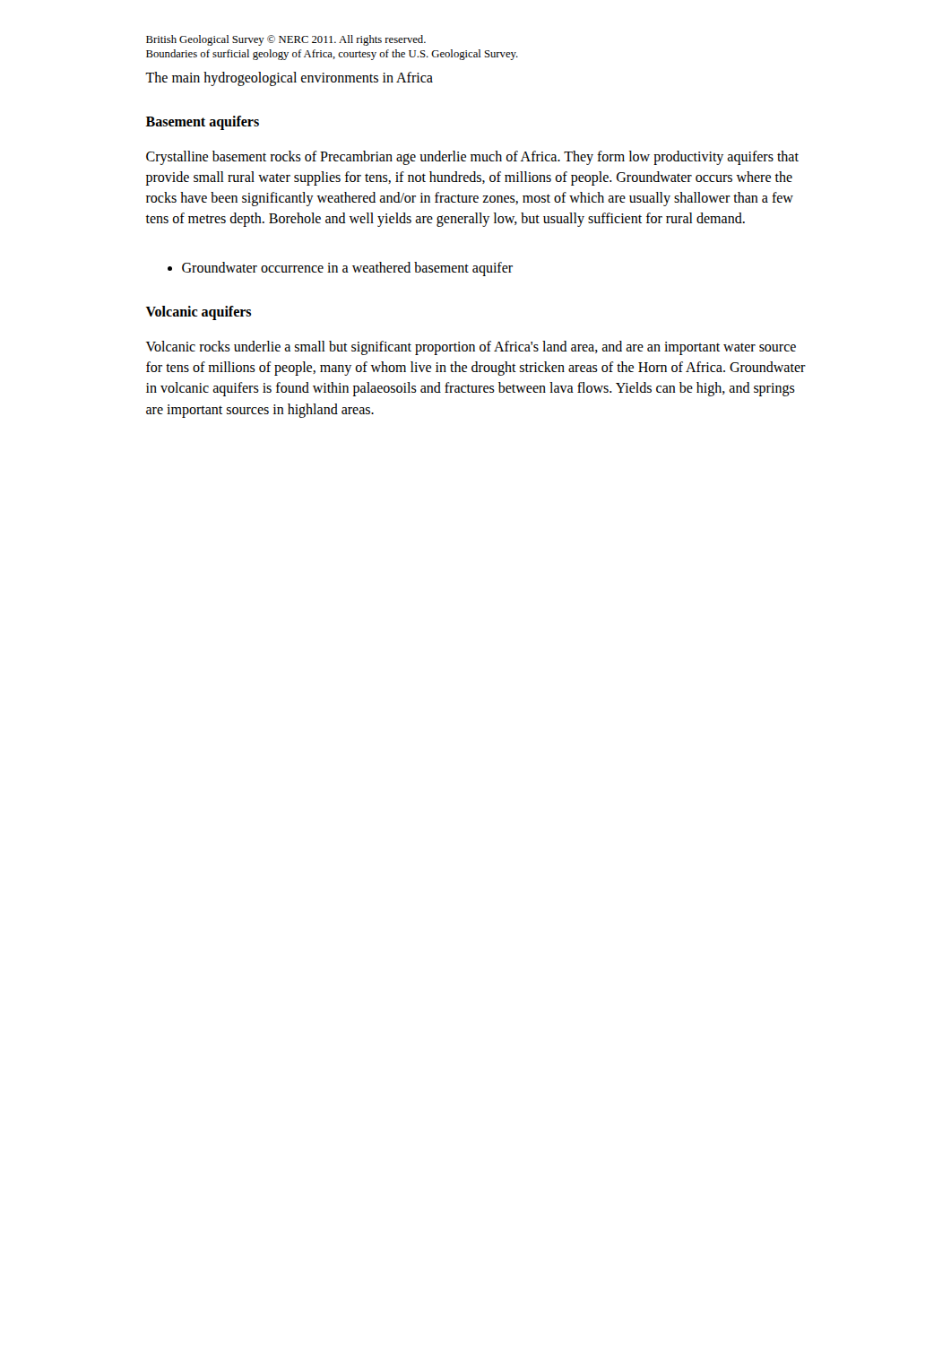British Geological Survey © NERC 2011. All rights reserved.
Boundaries of surficial geology of Africa, courtesy of the U.S. Geological Survey.
The main hydrogeological environments in Africa
Basement aquifers
Crystalline basement rocks of Precambrian age underlie much of Africa. They form low productivity aquifers that provide small rural water supplies for tens, if not hundreds, of millions of people. Groundwater occurs where the rocks have been significantly weathered and/or in fracture zones, most of which are usually shallower than a few tens of metres depth. Borehole and well yields are generally low, but usually sufficient for rural demand.
Groundwater occurrence in a weathered basement aquifer
Volcanic aquifers
Volcanic rocks underlie a small but significant proportion of Africa's land area, and are an important water source for tens of millions of people, many of whom live in the drought stricken areas of the Horn of Africa. Groundwater in volcanic aquifers is found within palaeosoils and fractures between lava flows. Yields can be high, and springs are important sources in highland areas.